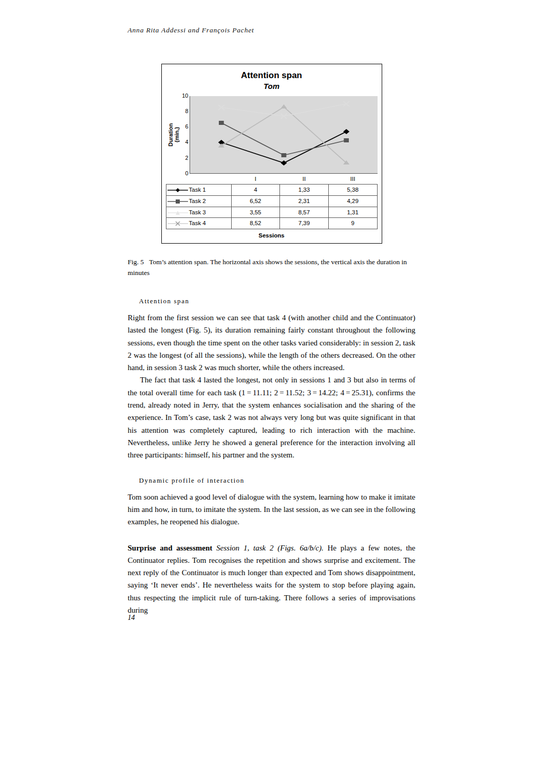Anna Rita Addessi and François Pachet
Attention span
Tom
Duration
(min,)
10 8 6 4 2 0
| | I | II | III |
| Task 1 | 4 | 1,33 | 5,38 |
| Task 2 | 6,52 | 2,31 | 4,29 |
| Task 3 | 3,55 | 8,57 | 1,31 |
| Task 4 | 8,52 | 7,39 | 9 |
Sessions
Fig. 5 Tom’s attention span. The horizontal axis shows the sessions, the vertical axis the duration in minutes
Attention span
Right from the first session we can see that task 4 (with another child and the Continuator) lasted the longest (Fig. 5), its duration remaining fairly constant throughout the following sessions, even though the time spent on the other tasks varied considerably: in session 2, task 2 was the longest (of all the sessions), while the length of the others decreased. On the other hand, in session 3 task 2 was much shorter, while the others increased.
The fact that task 4 lasted the longest, not only in sessions 1 and 3 but also in terms of the total overall time for each task (1 = 11.11; 2 = 11.52; 3 = 14.22; 4 = 25.31), confirms the trend, already noted in Jerry, that the system enhances socialisation and the sharing of the experience. In Tom’s case, task 2 was not always very long but was quite significant in that his attention was completely captured, leading to rich interaction with the machine. Nevertheless, unlike Jerry he showed a general preference for the interaction involving all three participants: himself, his partner and the system.
Dynamic profile of interaction
Tom soon achieved a good level of dialogue with the system, learning how to make it imitate him and how, in turn, to imitate the system. In the last session, as we can see in the following examples, he reopened his dialogue.
Surprise and assessment Session 1, task 2 (Figs. 6a/b/c). He plays a few notes, the Continuator replies. Tom recognises the repetition and shows surprise and excitement. The next reply of the Continuator is much longer than expected and Tom shows disappointment, saying ‘It never ends’. He nevertheless waits for the system to stop before playing again, thus respecting the implicit rule of turn-taking. There follows a series of improvisations during
14